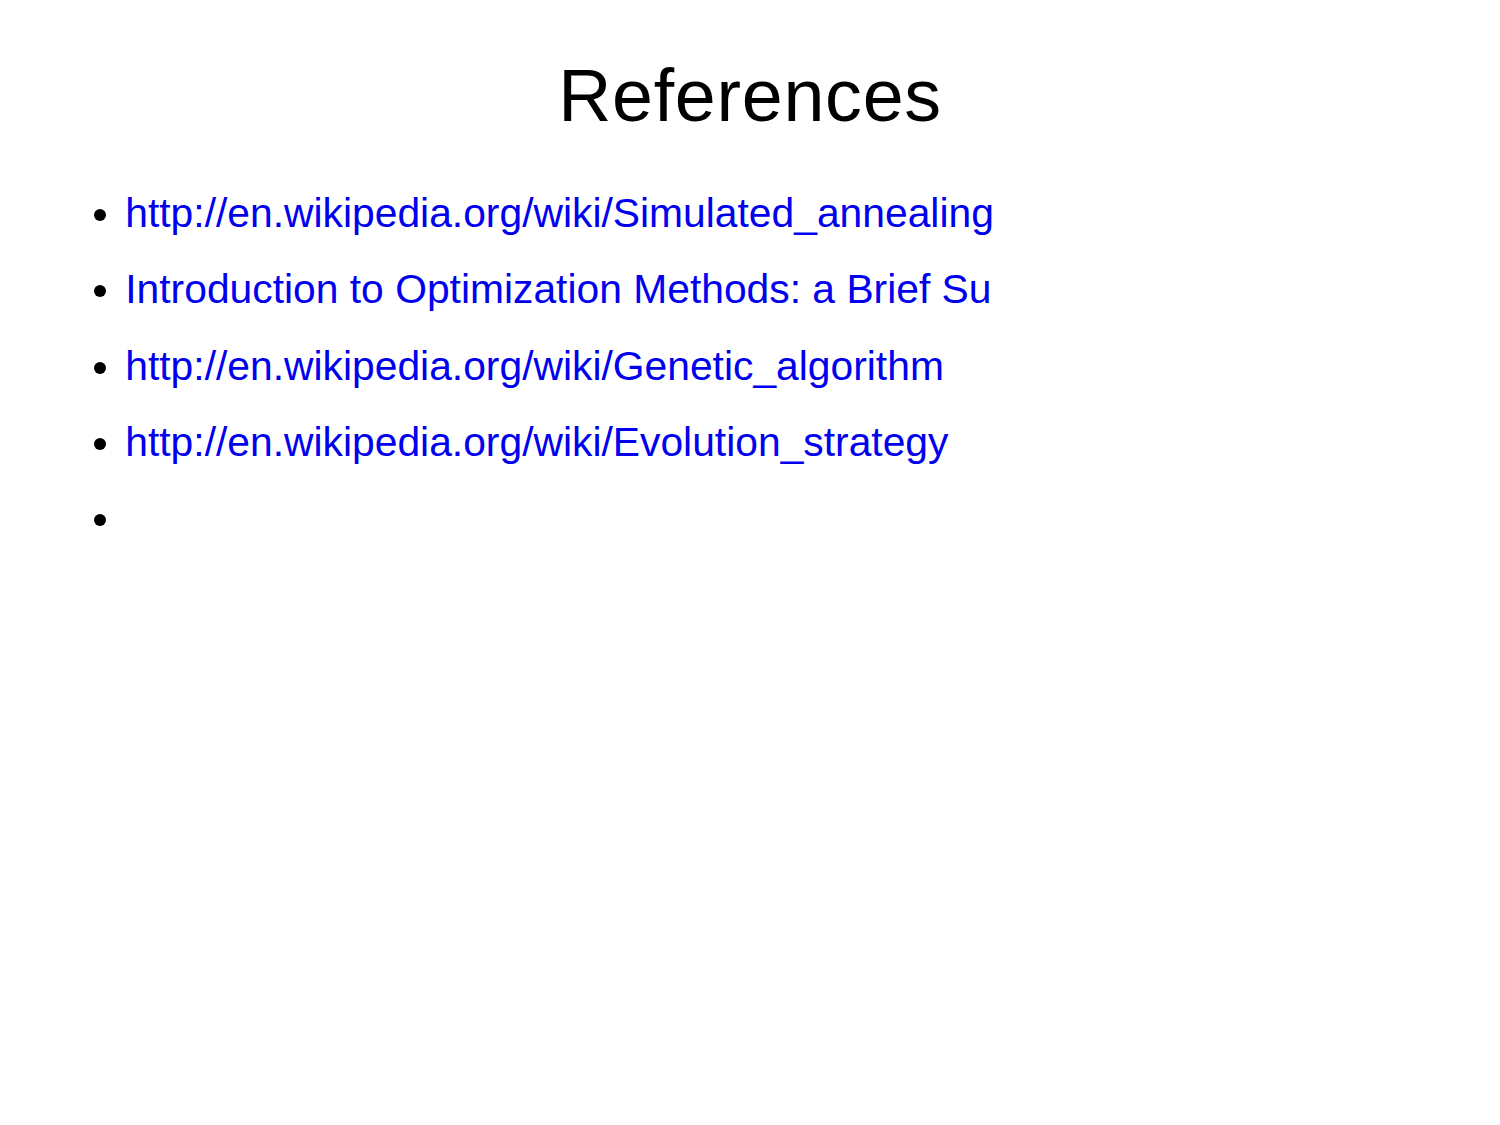References
http://en.wikipedia.org/wiki/Simulated_annealing
Introduction to Optimization Methods: a Brief Su
http://en.wikipedia.org/wiki/Genetic_algorithm
http://en.wikipedia.org/wiki/Evolution_strategy